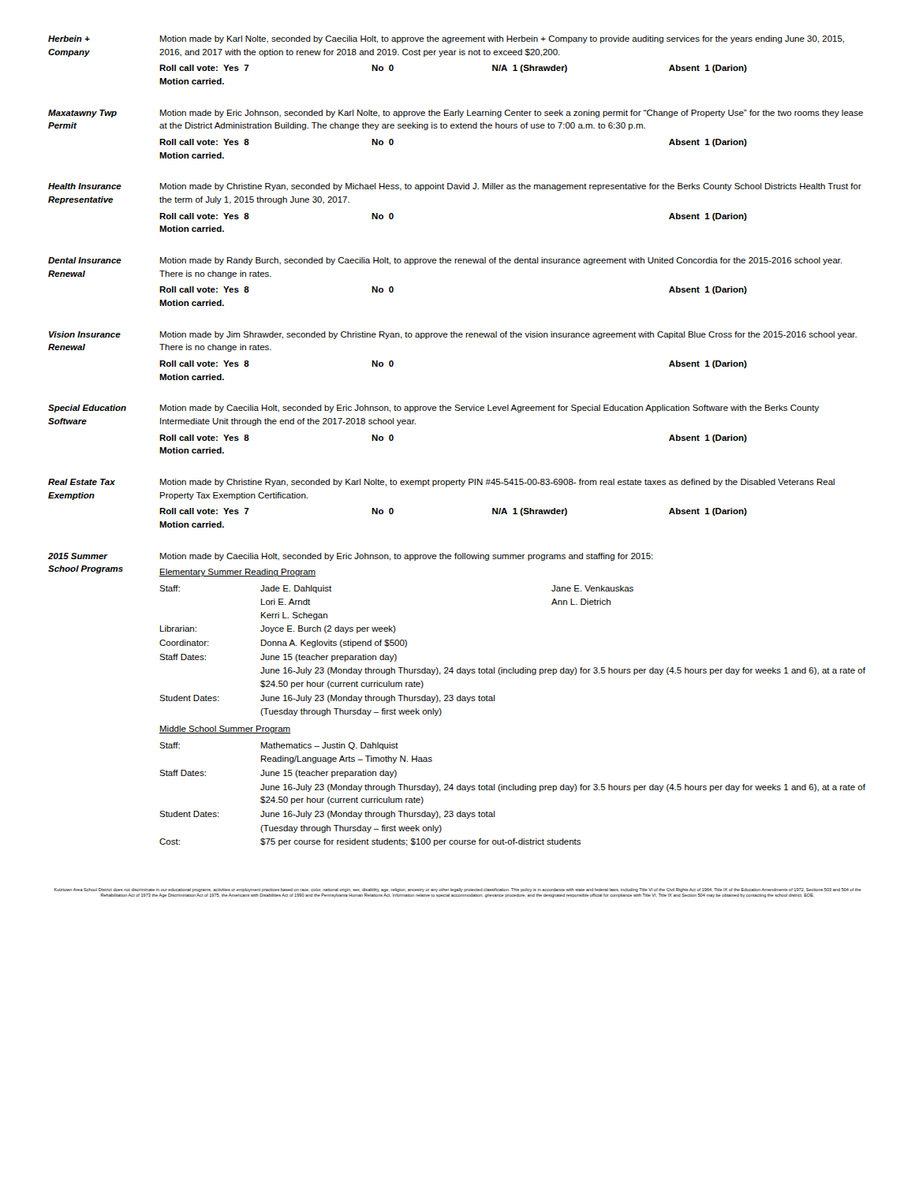| Herbein + Company | Motion made by Karl Nolte, seconded by Caecilia Holt, to approve the agreement with Herbein + Company to provide auditing services for the years ending June 30, 2015, 2016, and 2017 with the option to renew for 2018 and 2019. Cost per year is not to exceed $20,200. / Roll call vote: Yes 7 / No 0 / N/A 1 (Shrawder) / Absent 1 (Darion) / Motion carried. |
| Maxatawny Twp Permit | Motion made by Eric Johnson, seconded by Karl Nolte, to approve the Early Learning Center to seek a zoning permit for “Change of Property Use” for the two rooms they lease at the District Administration Building. The change they are seeking is to extend the hours of use to 7:00 a.m. to 6:30 p.m. / Roll call vote: Yes 8 / No 0 / / Absent 1 (Darion) / Motion carried. |
| Health Insurance Representative | Motion made by Christine Ryan, seconded by Michael Hess, to appoint David J. Miller as the management representative for the Berks County School Districts Health Trust for the term of July 1, 2015 through June 30, 2017. / Roll call vote: Yes 8 / No 0 / / Absent 1 (Darion) / Motion carried. |
| Dental Insurance Renewal | Motion made by Randy Burch, seconded by Caecilia Holt, to approve the renewal of the dental insurance agreement with United Concordia for the 2015-2016 school year. There is no change in rates. / Roll call vote: Yes 8 / No 0 / / Absent 1 (Darion) / Motion carried. |
| Vision Insurance Renewal | Motion made by Jim Shrawder, seconded by Christine Ryan, to approve the renewal of the vision insurance agreement with Capital Blue Cross for the 2015-2016 school year. There is no change in rates. / Roll call vote: Yes 8 / No 0 / / Absent 1 (Darion) / Motion carried. |
| Special Education Software | Motion made by Caecilia Holt, seconded by Eric Johnson, to approve the Service Level Agreement for Special Education Application Software with the Berks County Intermediate Unit through the end of the 2017-2018 school year. / Roll call vote: Yes 8 / No 0 / / Absent 1 (Darion) / Motion carried. |
| Real Estate Tax Exemption | Motion made by Christine Ryan, seconded by Karl Nolte, to exempt property PIN #45-5415-00-83-6908- from real estate taxes as defined by the Disabled Veterans Real Property Tax Exemption Certification. / Roll call vote: Yes 7 / No 0 / N/A 1 (Shrawder) / Absent 1 (Darion) / Motion carried. |
| 2015 Summer School Programs | Motion made by Caecilia Holt, seconded by Eric Johnson, to approve the following summer programs and staffing for 2015: Elementary Summer Reading Program / Staff: / / Jade E. Dahlquist / Jane E. Venkauskas / / Lori E. Arndt / Ann L. Dietrich / / Kerri L. Schegan / / / / Librarian: / Joyce E. Burch (2 days per week) / / Coordinator: / Donna A. Keglovits (stipend of $500) / / Staff Dates: / June 15 (teacher preparation day) / / / June 16-July 23 (Monday through Thursday), 24 days total (including prep day) for 3.5 hours per day (4.5 hours per day for weeks 1 and 6), at a rate of $24.50 per hour (current curriculum rate) / / Student Dates: / June 16-July 23 (Monday through Thursday), 23 days total / / / (Tuesday through Thursday – first week only) / Middle School Summer Program / Staff: / Mathematics – Justin Q. Dahlquist / / / Reading/Language Arts – Timothy N. Haas / / Staff Dates: / June 15 (teacher preparation day) / / / June 16-July 23 (Monday through Thursday), 24 days total (including prep day) for 3.5 hours per day (4.5 hours per day for weeks 1 and 6), at a rate of $24.50 per hour (current curriculum rate) / / Student Dates: / June 16-July 23 (Monday through Thursday), 23 days total / / / (Tuesday through Thursday – first week only) / / Cost: / $75 per course for resident students; $100 per course for out-of-district students / |
Kutztown Area School District does not discriminate in our educational programs, activities or employment practices based on race, color, national origin, sex, disability, age, religion, ancestry or any other legally protected classification. This policy is in accordance with state and federal laws, including Title VI of the Civil Rights Act of 1964, Title IX of the Education Amendments of 1972, Sections 503 and 504 of the Rehabilitation Act of 1973 the Age Discrimination Act of 1975, the Americans with Disabilities Act of 1990 and the Pennsylvania Human Relations Act. Information relative to special accommodation, grievance procedure, and the designated responsible official for compliance with Title VI, Title IX and Section 504 may be obtained by contacting the school district. EOE.